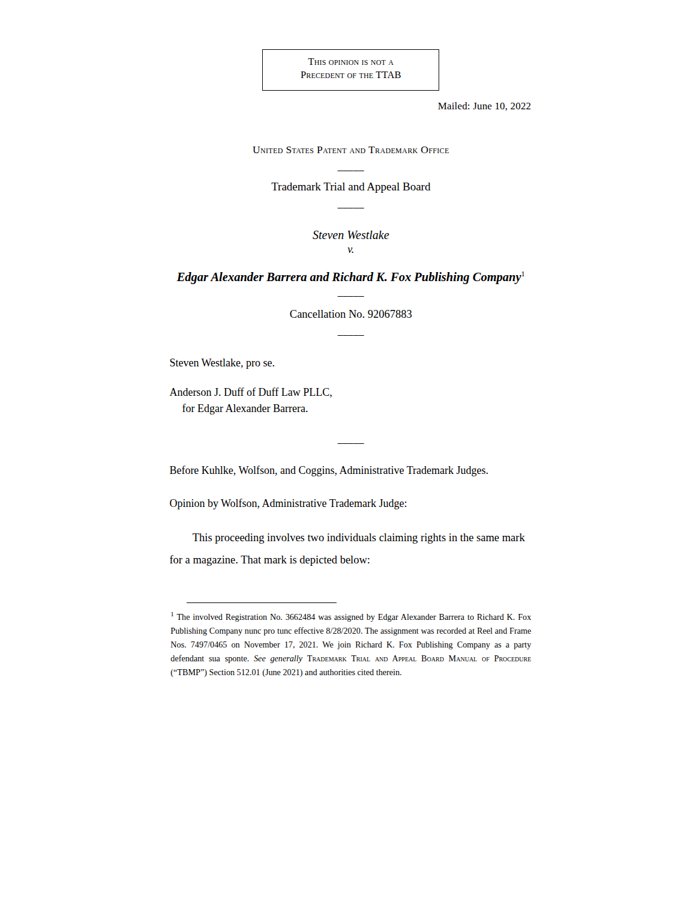This opinion is not a
Precedent of the TTAB
Mailed: June 10, 2022
United States Patent and Trademark Office
_____
Trademark Trial and Appeal Board
_____
Steven Westlake
v.
Edgar Alexander Barrera and Richard K. Fox Publishing Company1
_____
Cancellation No. 92067883
_____
Steven Westlake, pro se.
Anderson J. Duff of Duff Law PLLC,
for Edgar Alexander Barrera.
_____
Before Kuhlke, Wolfson, and Coggins, Administrative Trademark Judges.
Opinion by Wolfson, Administrative Trademark Judge:
This proceeding involves two individuals claiming rights in the same mark for a magazine. That mark is depicted below:
1 The involved Registration No. 3662484 was assigned by Edgar Alexander Barrera to Richard K. Fox Publishing Company nunc pro tunc effective 8/28/2020. The assignment was recorded at Reel and Frame Nos. 7497/0465 on November 17, 2021. We join Richard K. Fox Publishing Company as a party defendant sua sponte. See generally Trademark Trial and Appeal Board Manual of Procedure (“TBMP”) Section 512.01 (June 2021) and authorities cited therein.